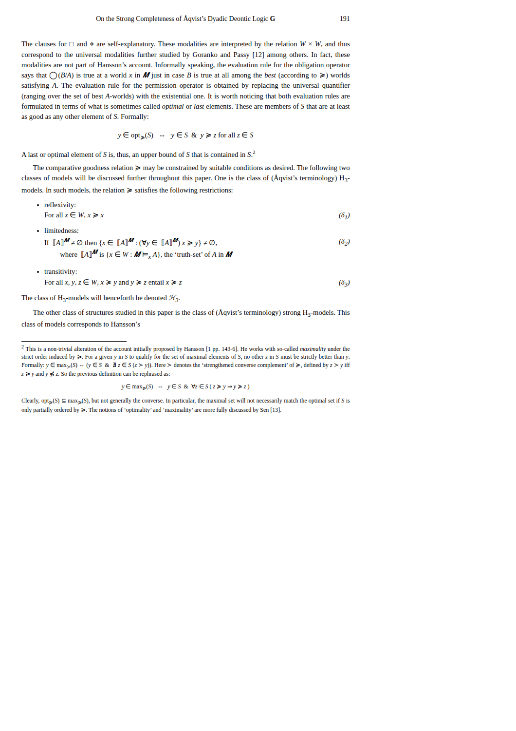On the Strong Completeness of Åqvist’s Dyadic Deontic Logic G 191
The clauses for □ and ⋄ are self-explanatory. These modalities are interpreted by the relation W × W, and thus correspond to the universal modalities further studied by Goranko and Passy [12] among others. In fact, these modalities are not part of Hansson’s account. Informally speaking, the evaluation rule for the obligation operator says that ◯(B/A) is true at a world x in 𝑴 just in case B is true at all among the best (according to ≽) worlds satisfying A. The evaluation rule for the permission operator is obtained by replacing the universal quantifier (ranging over the set of best A-worlds) with the existential one. It is worth noticing that both evaluation rules are formulated in terms of what is sometimes called optimal or last elements. These are members of S that are at least as good as any other element of S. Formally:
y ∈ opt≽(S) ⇔ y ∈ S & y ≽ z for all z ∈ S
A last or optimal element of S is, thus, an upper bound of S that is contained in S.2
The comparative goodness relation ≽ may be constrained by suitable conditions as desired. The following two classes of models will be discussed further throughout this paper. One is the class of (Åqvist’s terminology) H3-models. In such models, the relation ≽ satisfies the following restrictions:
reflexivity:
For all x ∈ W, x ≽ x (δ1)
limitedness:
If ⟦A⟧𝑴 ≠ ∅ then {x ∈ ⟦A⟧𝑴 : (∀y ∈ ⟦A⟧𝑴) x ≽ y} ≠ ∅, (δ2) where ⟦A⟧𝑴 is {x ∈ W : 𝑴 ⊨x A}, the ‘truth-set’ of A in 𝑴
transitivity:
For all x, y, z ∈ W, x ≽ y and y ≽ z entail x ≽ z (δ3)
The class of H3-models will henceforth be denoted ℋ3.
The other class of structures studied in this paper is the class of (Åqvist’s terminology) strong H3-models. This class of models corresponds to Hansson’s
2 This is a non-trivial alteration of the account initially proposed by Hansson [1 pp. 143-6]. He works with so-called maximality under the strict order induced by ≽. For a given y in S to qualify for the set of maximal elements of S, no other z in S must be strictly better than y. Formally: y ∈ max≻(S) ⇔ (y ∈ S & ∄ z ∈ S (z ≻ y)). Here ≻ denotes the ‘strengthened converse complement’ of ≽, defined by z ≻ y iff z ≽ y and y ⋠ z. So the previous definition can be rephrased as:
y ∈ max≽(S) ⇔ y ∈ S & ∀z ∈ S ( z ≽ y ⇒ y ≽ z )
Clearly, opt≽(S) ⊆ max≽(S), but not generally the converse. In particular, the maximal set will not necessarily match the optimal set if S is only partially ordered by ≽. The notions of ‘optimality’ and ‘maximality’ are more fully discussed by Sen [13].